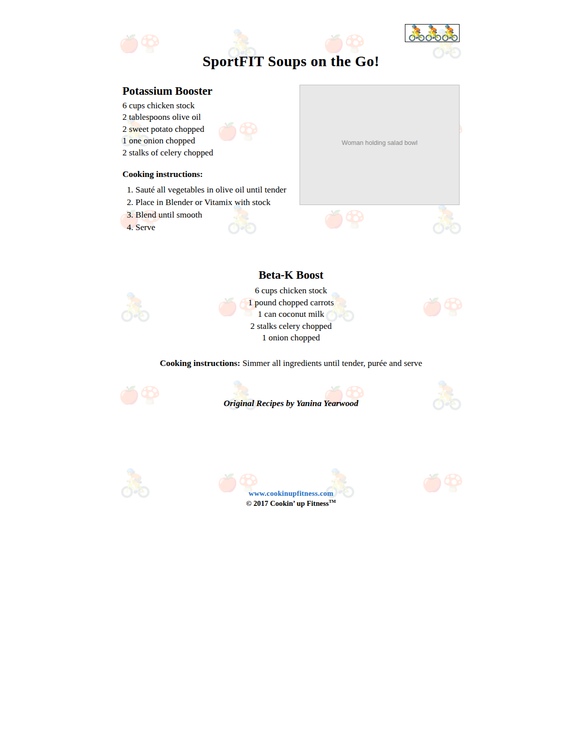🍎🍄 🚴 🍎🍄 🚴
🚴 🍎🍄 🚴 🍎🍄
🍎🍄 🚴 🍎🍄 🚴
🚴 🍎🍄 🚴 🍎🍄
🍎🍄 🚴 🍎🍄 🚴
🚴 🍎🍄 🚴 🍎🍄
🚴🚴🚴
SportFIT Soups on the Go!
Potassium Booster
6 cups chicken stock
2 tablespoons olive oil
2 sweet potato chopped
1 one onion chopped
2 stalks of celery chopped
Cooking instructions:
Sauté all vegetables in olive oil until tender
Place in Blender or Vitamix with stock
Blend until smooth
Serve
Beta-K Boost
6 cups chicken stock
1 pound chopped carrots
1 can coconut milk
2 stalks celery chopped
1 onion chopped
Cooking instructions: Simmer all ingredients until tender, purée and serve
Original Recipes by Yanina Yearwood
www.cookinupfitness.com
© 2017 Cookin’ up FitnessTM